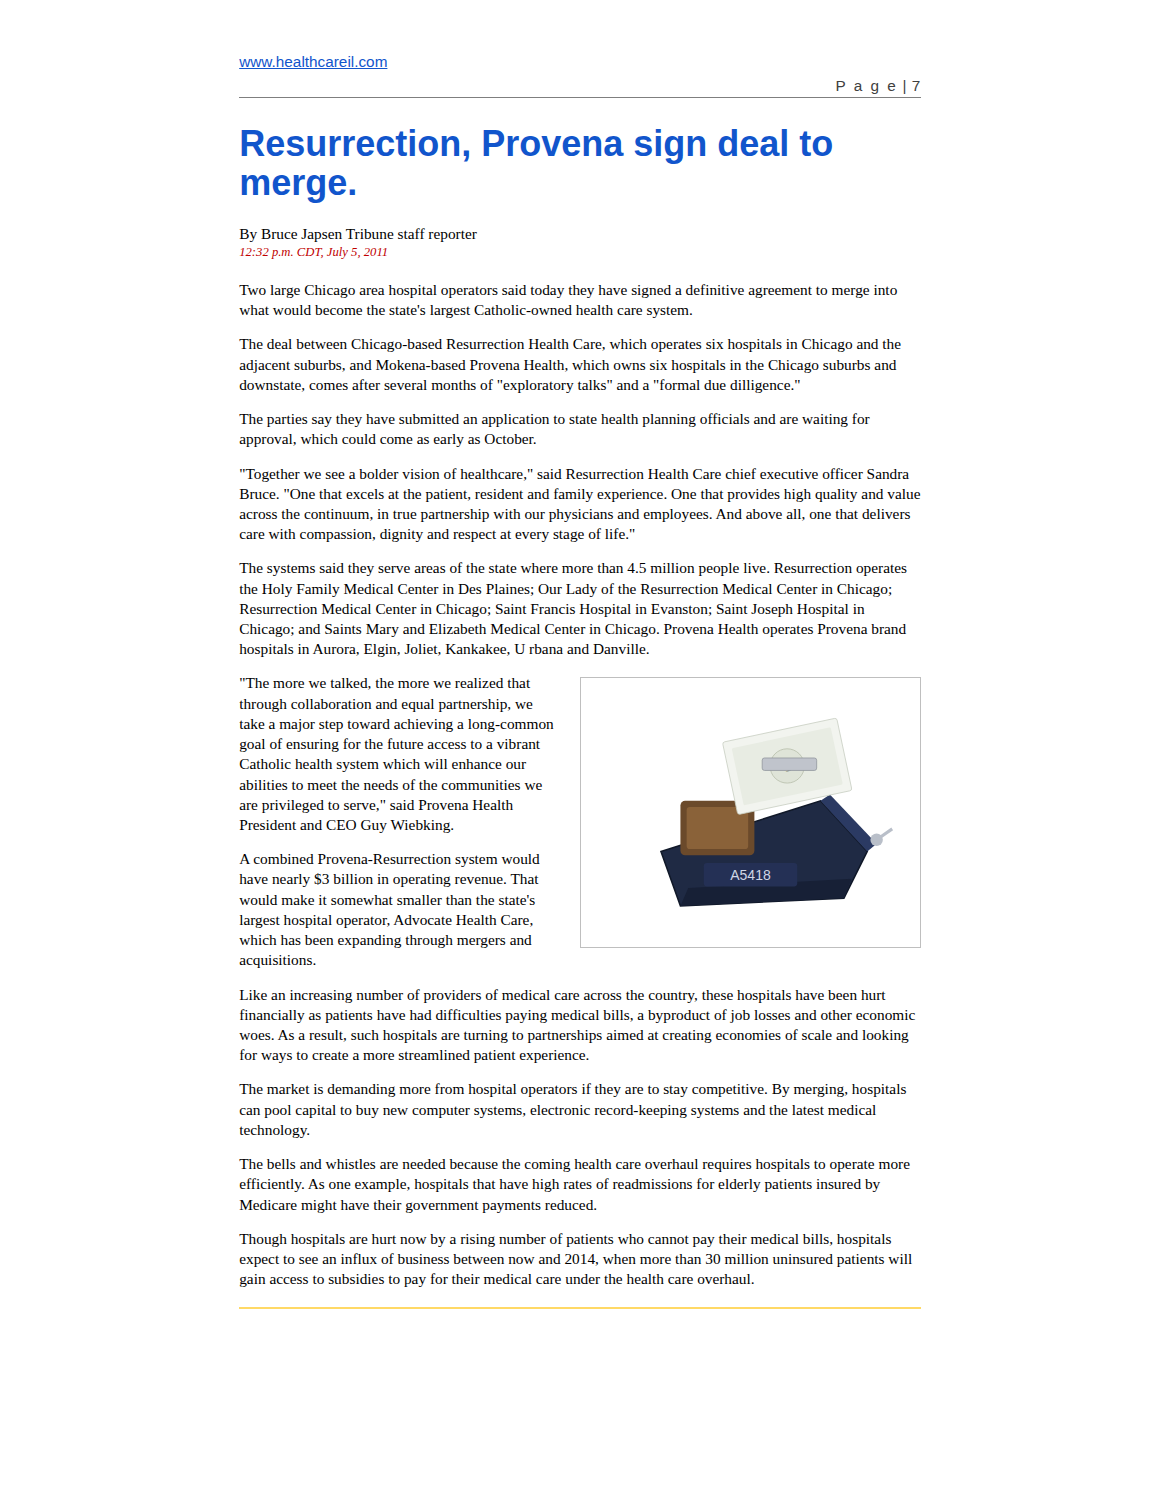www.healthcareil.com
P a g e | 7
Resurrection, Provena sign deal to merge.
By Bruce Japsen Tribune staff reporter
12:32 p.m. CDT, July 5, 2011
Two large Chicago area hospital operators said today they have signed a definitive agreement to merge into what would become the state's largest Catholic-owned health care system.
The deal between Chicago-based Resurrection Health Care, which operates six hospitals in Chicago and the adjacent suburbs, and Mokena-based Provena Health, which owns six hospitals in the Chicago suburbs and downstate, comes after several months of "exploratory talks" and a "formal due dilligence."
The parties say they have submitted an application to state health planning officials and are waiting for approval, which could come as early as October.
"Together we see a bolder vision of healthcare," said Resurrection Health Care chief executive officer Sandra Bruce. "One that excels at the patient, resident and family experience. One that provides high quality and value across the continuum, in true partnership with our physicians and employees. And above all, one that delivers care with compassion, dignity and respect at every stage of life."
The systems said they serve areas of the state where more than 4.5 million people live. Resurrection operates the Holy Family Medical Center in Des Plaines; Our Lady of the Resurrection Medical Center in Chicago; Resurrection Medical Center in Chicago; Saint Francis Hospital in Evanston; Saint Joseph Hospital in Chicago; and Saints Mary and Elizabeth Medical Center in Chicago. Provena Health operates Provena brand hospitals in Aurora, Elgin, Joliet, Kankakee, U rbana and Danville.
"The more we talked, the more we realized that through collaboration and equal partnership, we take a major step toward achieving a long-common goal of ensuring for the future access to a vibrant Catholic health system which will enhance our abilities to meet the needs of the communities we are privileged to serve," said Provena Health President and CEO Guy Wiebking.
A combined Provena-Resurrection system would have nearly $3 billion in operating revenue. That would make it somewhat smaller than the state's largest hospital operator, Advocate Health Care, which has been expanding through mergers and acquisitions.
Like an increasing number of providers of medical care across the country, these hospitals have been hurt financially as patients have had difficulties paying medical bills, a byproduct of job losses and other economic woes. As a result, such hospitals are turning to partnerships aimed at creating economies of scale and looking for ways to create a more streamlined patient experience.
The market is demanding more from hospital operators if they are to stay competitive. By merging, hospitals can pool capital to buy new computer systems, electronic record-keeping systems and the latest medical technology.
The bells and whistles are needed because the coming health care overhaul requires hospitals to operate more efficiently. As one example, hospitals that have high rates of readmissions for elderly patients insured by Medicare might have their government payments reduced.
Though hospitals are hurt now by a rising number of patients who cannot pay their medical bills, hospitals expect to see an influx of business between now and 2014, when more than 30 million uninsured patients will gain access to subsidies to pay for their medical care under the health care overhaul.